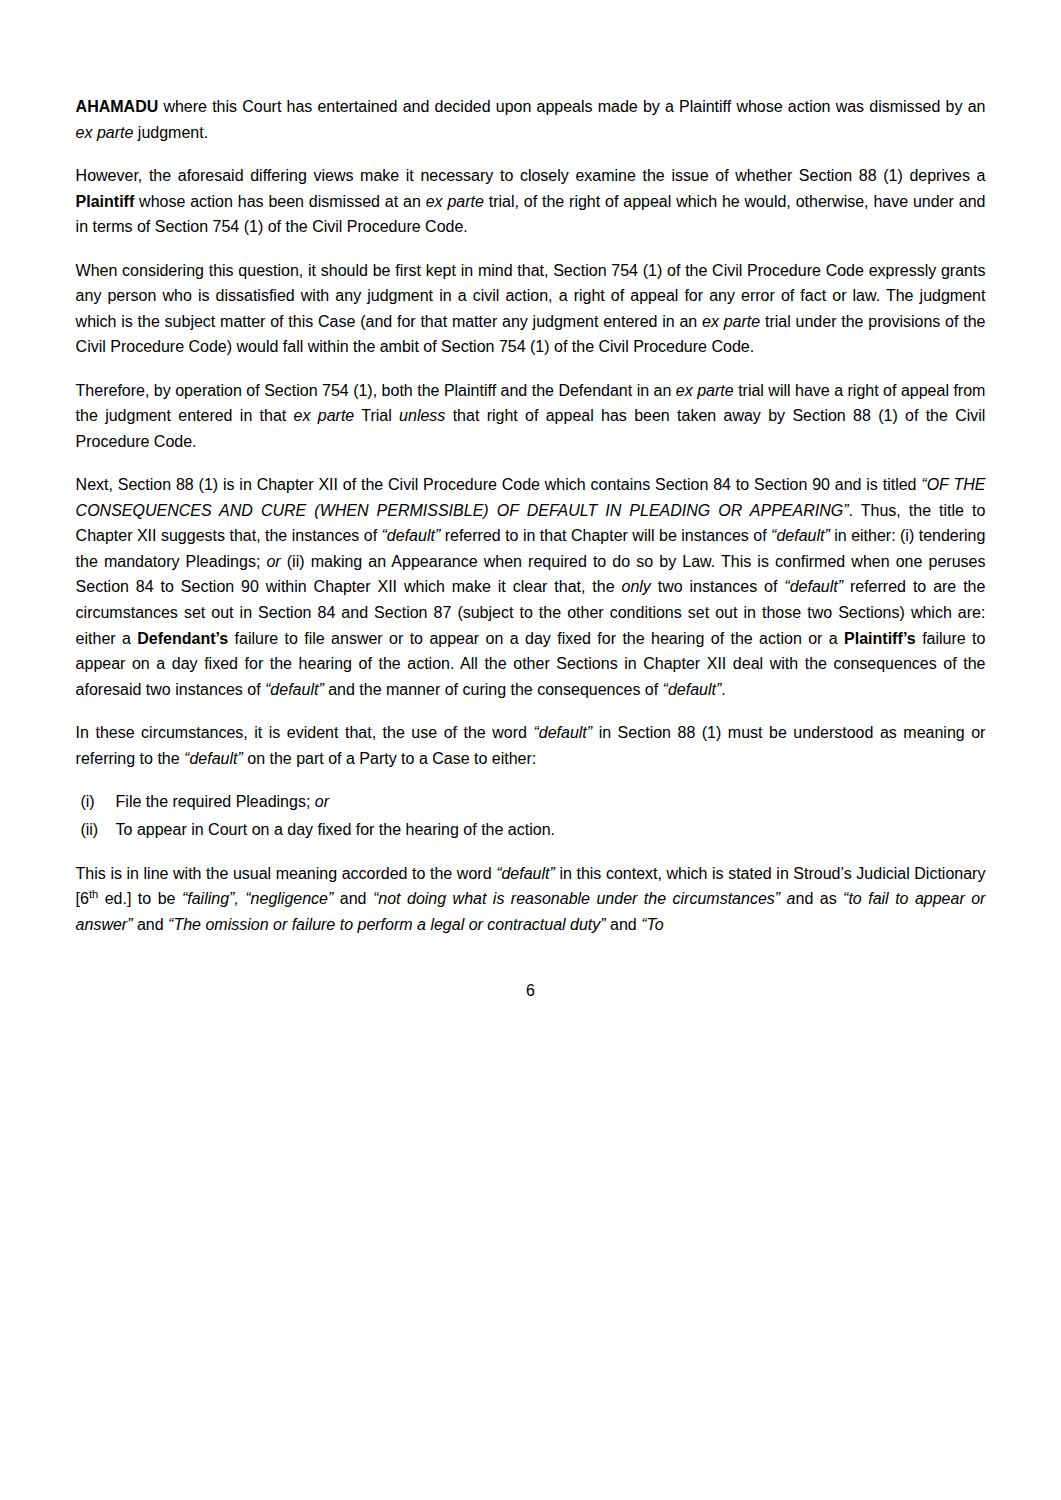AHAMADU where this Court has entertained and decided upon appeals made by a Plaintiff whose action was dismissed by an ex parte judgment.
However, the aforesaid differing views make it necessary to closely examine the issue of whether Section 88 (1) deprives a Plaintiff whose action has been dismissed at an ex parte trial, of the right of appeal which he would, otherwise, have under and in terms of Section 754 (1) of the Civil Procedure Code.
When considering this question, it should be first kept in mind that, Section 754 (1) of the Civil Procedure Code expressly grants any person who is dissatisfied with any judgment in a civil action, a right of appeal for any error of fact or law. The judgment which is the subject matter of this Case (and for that matter any judgment entered in an ex parte trial under the provisions of the Civil Procedure Code) would fall within the ambit of Section 754 (1) of the Civil Procedure Code.
Therefore, by operation of Section 754 (1), both the Plaintiff and the Defendant in an ex parte trial will have a right of appeal from the judgment entered in that ex parte Trial unless that right of appeal has been taken away by Section 88 (1) of the Civil Procedure Code.
Next, Section 88 (1) is in Chapter XII of the Civil Procedure Code which contains Section 84 to Section 90 and is titled “OF THE CONSEQUENCES AND CURE (WHEN PERMISSIBLE) OF DEFAULT IN PLEADING OR APPEARING”. Thus, the title to Chapter XII suggests that, the instances of “default” referred to in that Chapter will be instances of “default” in either: (i) tendering the mandatory Pleadings; or (ii) making an Appearance when required to do so by Law. This is confirmed when one peruses Section 84 to Section 90 within Chapter XII which make it clear that, the only two instances of “default” referred to are the circumstances set out in Section 84 and Section 87 (subject to the other conditions set out in those two Sections) which are: either a Defendant’s failure to file answer or to appear on a day fixed for the hearing of the action or a Plaintiff’s failure to appear on a day fixed for the hearing of the action. All the other Sections in Chapter XII deal with the consequences of the aforesaid two instances of “default” and the manner of curing the consequences of “default”.
In these circumstances, it is evident that, the use of the word “default” in Section 88 (1) must be understood as meaning or referring to the “default” on the part of a Party to a Case to either:
(i) File the required Pleadings; or
(ii) To appear in Court on a day fixed for the hearing of the action.
This is in line with the usual meaning accorded to the word “default” in this context, which is stated in Stroud’s Judicial Dictionary [6th ed.] to be “failing”, “negligence” and “not doing what is reasonable under the circumstances” and as “to fail to appear or answer” and “The omission or failure to perform a legal or contractual duty” and “To
6